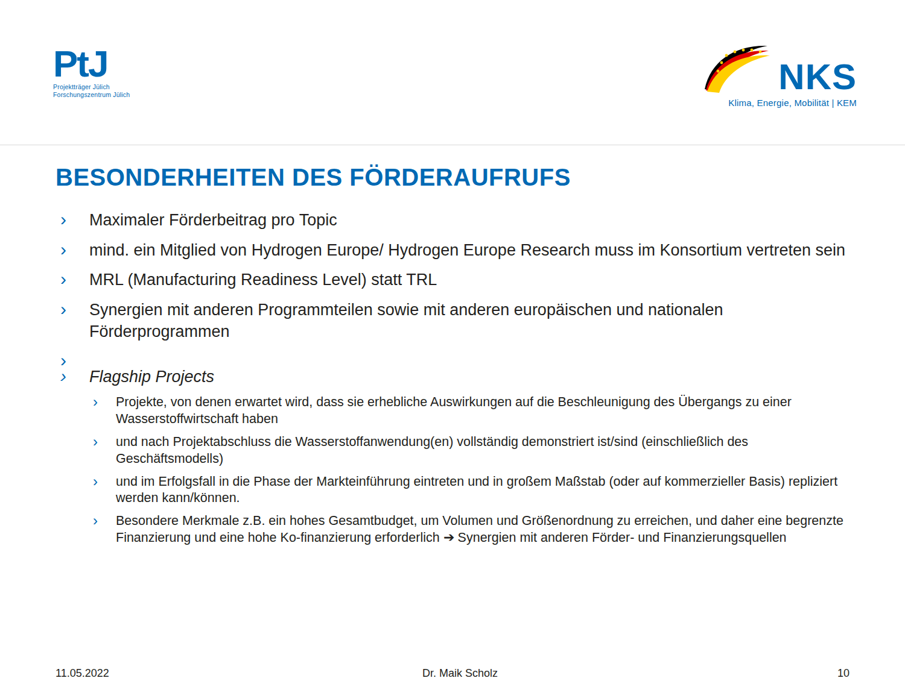PtJ
Projektträger Jülich
Forschungszentrum Jülich
NKS
Klima, Energie, Mobilität | KEM
BESONDERHEITEN DES FÖRDERAUFRUFS
Maximaler Förderbeitrag pro Topic
mind. ein Mitglied von Hydrogen Europe/ Hydrogen Europe Research muss im Konsortium vertreten sein
MRL (Manufacturing Readiness Level) statt TRL
Synergien mit anderen Programmteilen sowie mit anderen europäischen und nationalen Förderprogrammen
Flagship Projects
Projekte, von denen erwartet wird, dass sie erhebliche Auswirkungen auf die Beschleunigung des Übergangs zu einer Wasserstoffwirtschaft haben
und nach Projektabschluss die Wasserstoffanwendung(en) vollständig demonstriert ist/sind (einschließlich des Geschäftsmodells)
und im Erfolgsfall in die Phase der Markteinführung eintreten und in großem Maßstab (oder auf kommerzieller Basis) repliziert werden kann/können.
Besondere Merkmale z.B. ein hohes Gesamtbudget, um Volumen und Größenordnung zu erreichen, und daher eine begrenzte Finanzierung und eine hohe Ko-finanzierung erforderlich ➔ Synergien mit anderen Förder- und Finanzierungsquellen
11.05.2022 Dr. Maik Scholz 10